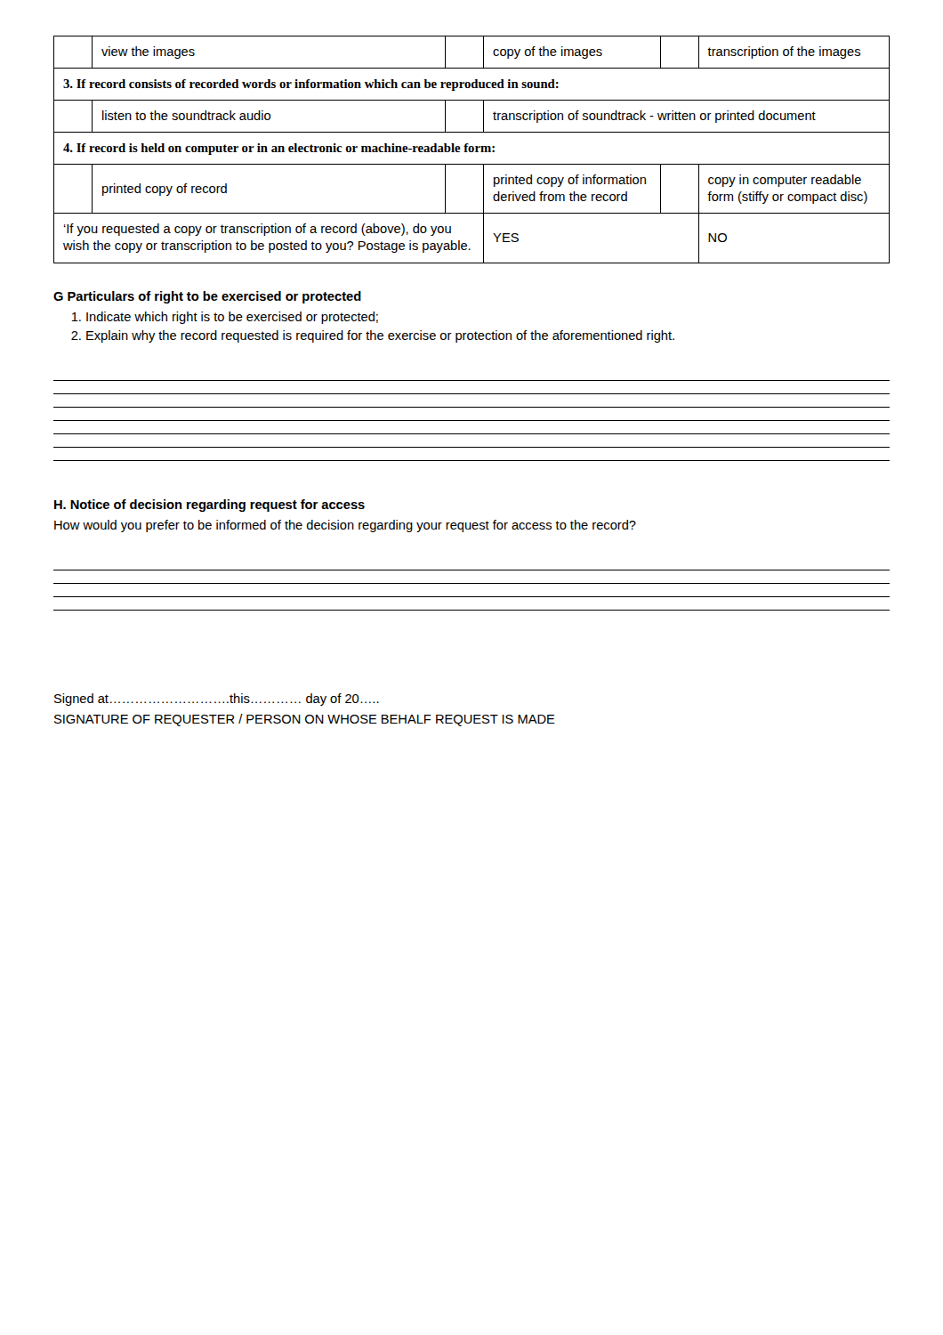| | view the images | | copy of the images | | transcription of the images |
| 3. If record consists of recorded words or information which can be reproduced in sound: |
| | listen to the soundtrack audio | | transcription of soundtrack - written or printed document |
| 4. If record is held on computer or in an electronic or machine-readable form: |
| | printed copy of record | | printed copy of information derived from the record | | copy in computer readable form (stiffy or compact disc) |
| ‘If you requested a copy or transcription of a record (above), do you wish the copy or transcription to be posted to you? Postage is payable. | YES | NO |
G Particulars of right to be exercised or protected
Indicate which right is to be exercised or protected;
Explain why the record requested is required for the exercise or protection of the aforementioned right.
H. Notice of decision regarding request for access
How would you prefer to be informed of the decision regarding your request for access to the record?
Signed at……………………….this………… day of 20…..
SIGNATURE OF REQUESTER / PERSON ON WHOSE BEHALF REQUEST IS MADE